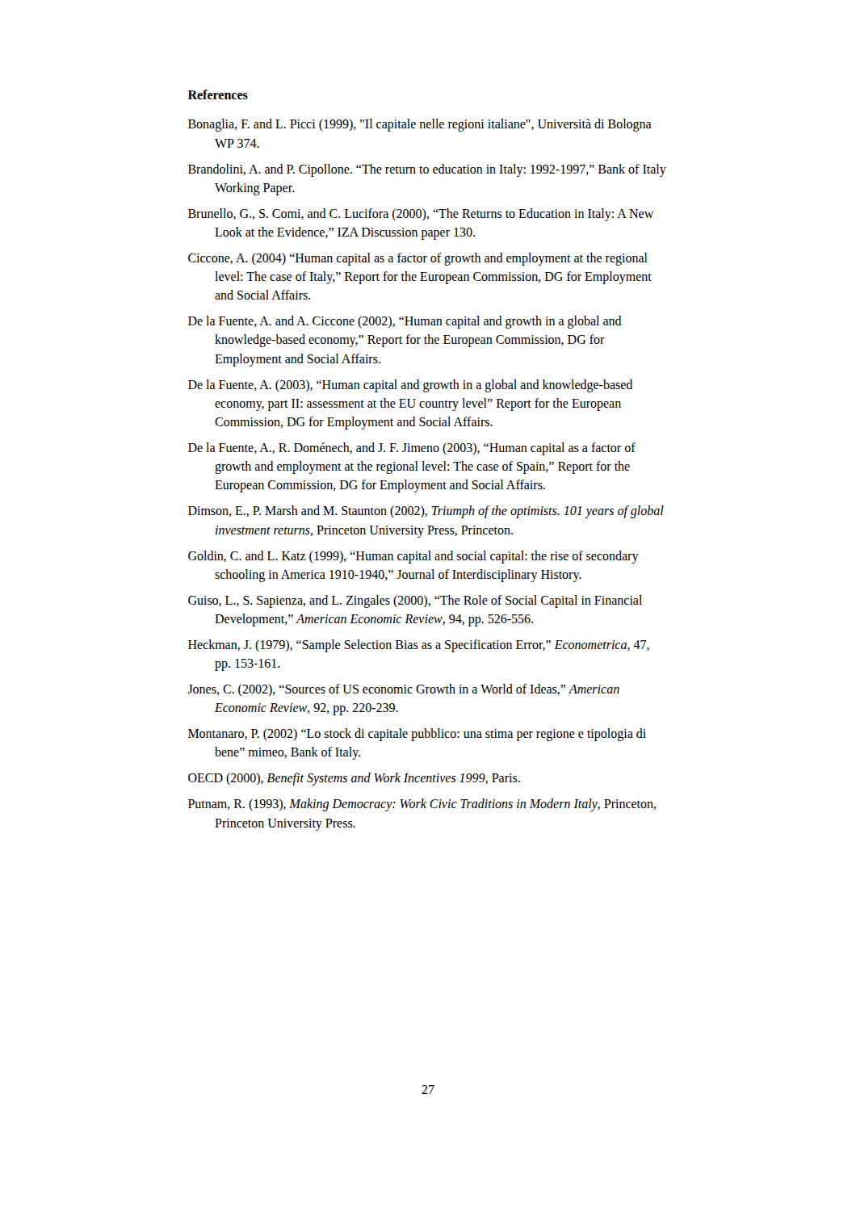References
Bonaglia, F. and L. Picci (1999), "Il capitale nelle regioni italiane", Università di Bologna WP 374.
Brandolini, A. and P. Cipollone. “The return to education in Italy: 1992-1997,” Bank of Italy Working Paper.
Brunello, G., S. Comi, and C. Lucifora (2000), “The Returns to Education in Italy: A New Look at the Evidence,” IZA Discussion paper 130.
Ciccone, A. (2004) “Human capital as a factor of growth and employment at the regional level: The case of Italy,” Report for the European Commission, DG for Employment and Social Affairs.
De la Fuente, A. and A. Ciccone (2002), “Human capital and growth in a global and knowledge-based economy,” Report for the European Commission, DG for Employment and Social Affairs.
De la Fuente, A. (2003), “Human capital and growth in a global and knowledge-based economy, part II: assessment at the EU country level” Report for the European Commission, DG for Employment and Social Affairs.
De la Fuente, A., R. Doménech, and J. F. Jimeno (2003), “Human capital as a factor of growth and employment at the regional level: The case of Spain,” Report for the European Commission, DG for Employment and Social Affairs.
Dimson, E., P. Marsh and M. Staunton (2002), Triumph of the optimists. 101 years of global investment returns, Princeton University Press, Princeton.
Goldin, C. and L. Katz (1999), “Human capital and social capital: the rise of secondary schooling in America 1910-1940,” Journal of Interdisciplinary History.
Guiso, L., S. Sapienza, and L. Zingales (2000), “The Role of Social Capital in Financial Development,” American Economic Review, 94, pp. 526-556.
Heckman, J. (1979), “Sample Selection Bias as a Specification Error,” Econometrica, 47, pp. 153-161.
Jones, C. (2002), “Sources of US economic Growth in a World of Ideas,” American Economic Review, 92, pp. 220-239.
Montanaro, P. (2002) “Lo stock di capitale pubblico: una stima per regione e tipologia di bene” mimeo, Bank of Italy.
OECD (2000), Benefit Systems and Work Incentives 1999, Paris.
Putnam, R. (1993), Making Democracy: Work Civic Traditions in Modern Italy, Princeton, Princeton University Press.
27